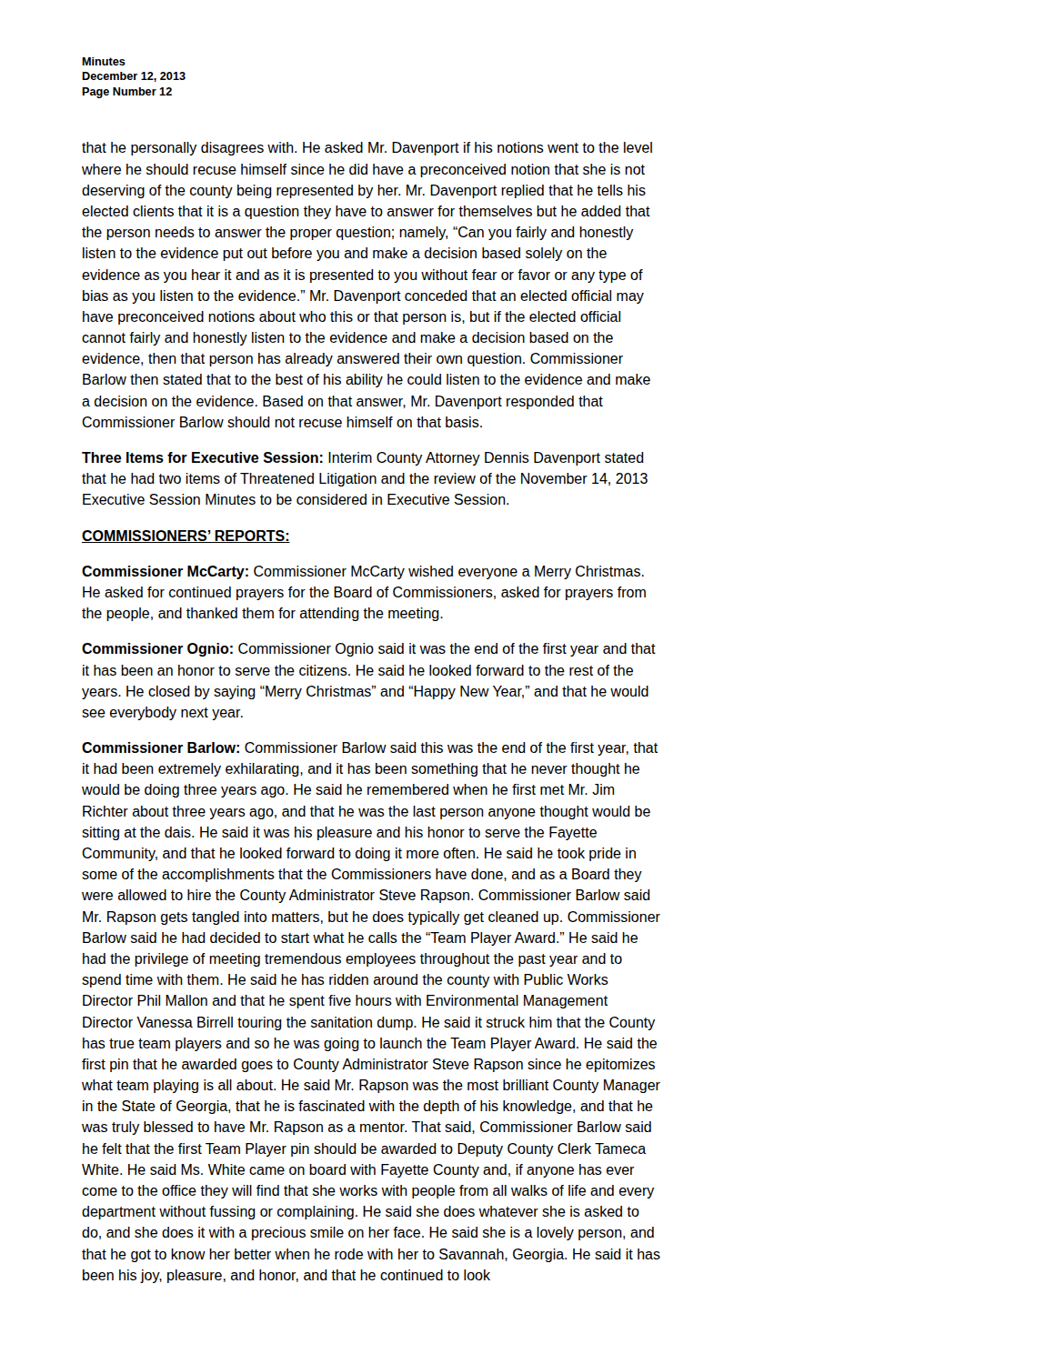Minutes
December 12, 2013
Page Number 12
that he personally disagrees with. He asked Mr. Davenport if his notions went to the level where he should recuse himself since he did have a preconceived notion that she is not deserving of the county being represented by her. Mr. Davenport replied that he tells his elected clients that it is a question they have to answer for themselves but he added that the person needs to answer the proper question; namely, “Can you fairly and honestly listen to the evidence put out before you and make a decision based solely on the evidence as you hear it and as it is presented to you without fear or favor or any type of bias as you listen to the evidence.” Mr. Davenport conceded that an elected official may have preconceived notions about who this or that person is, but if the elected official cannot fairly and honestly listen to the evidence and make a decision based on the evidence, then that person has already answered their own question. Commissioner Barlow then stated that to the best of his ability he could listen to the evidence and make a decision on the evidence. Based on that answer, Mr. Davenport responded that Commissioner Barlow should not recuse himself on that basis.
Three Items for Executive Session: Interim County Attorney Dennis Davenport stated that he had two items of Threatened Litigation and the review of the November 14, 2013 Executive Session Minutes to be considered in Executive Session.
COMMISSIONERS’ REPORTS:
Commissioner McCarty: Commissioner McCarty wished everyone a Merry Christmas. He asked for continued prayers for the Board of Commissioners, asked for prayers from the people, and thanked them for attending the meeting.
Commissioner Ognio: Commissioner Ognio said it was the end of the first year and that it has been an honor to serve the citizens. He said he looked forward to the rest of the years. He closed by saying “Merry Christmas” and “Happy New Year,” and that he would see everybody next year.
Commissioner Barlow: Commissioner Barlow said this was the end of the first year, that it had been extremely exhilarating, and it has been something that he never thought he would be doing three years ago. He said he remembered when he first met Mr. Jim Richter about three years ago, and that he was the last person anyone thought would be sitting at the dais. He said it was his pleasure and his honor to serve the Fayette Community, and that he looked forward to doing it more often. He said he took pride in some of the accomplishments that the Commissioners have done, and as a Board they were allowed to hire the County Administrator Steve Rapson. Commissioner Barlow said Mr. Rapson gets tangled into matters, but he does typically get cleaned up. Commissioner Barlow said he had decided to start what he calls the “Team Player Award.” He said he had the privilege of meeting tremendous employees throughout the past year and to spend time with them. He said he has ridden around the county with Public Works Director Phil Mallon and that he spent five hours with Environmental Management Director Vanessa Birrell touring the sanitation dump. He said it struck him that the County has true team players and so he was going to launch the Team Player Award. He said the first pin that he awarded goes to County Administrator Steve Rapson since he epitomizes what team playing is all about. He said Mr. Rapson was the most brilliant County Manager in the State of Georgia, that he is fascinated with the depth of his knowledge, and that he was truly blessed to have Mr. Rapson as a mentor. That said, Commissioner Barlow said he felt that the first Team Player pin should be awarded to Deputy County Clerk Tameca White. He said Ms. White came on board with Fayette County and, if anyone has ever come to the office they will find that she works with people from all walks of life and every department without fussing or complaining. He said she does whatever she is asked to do, and she does it with a precious smile on her face. He said she is a lovely person, and that he got to know her better when he rode with her to Savannah, Georgia. He said it has been his joy, pleasure, and honor, and that he continued to look